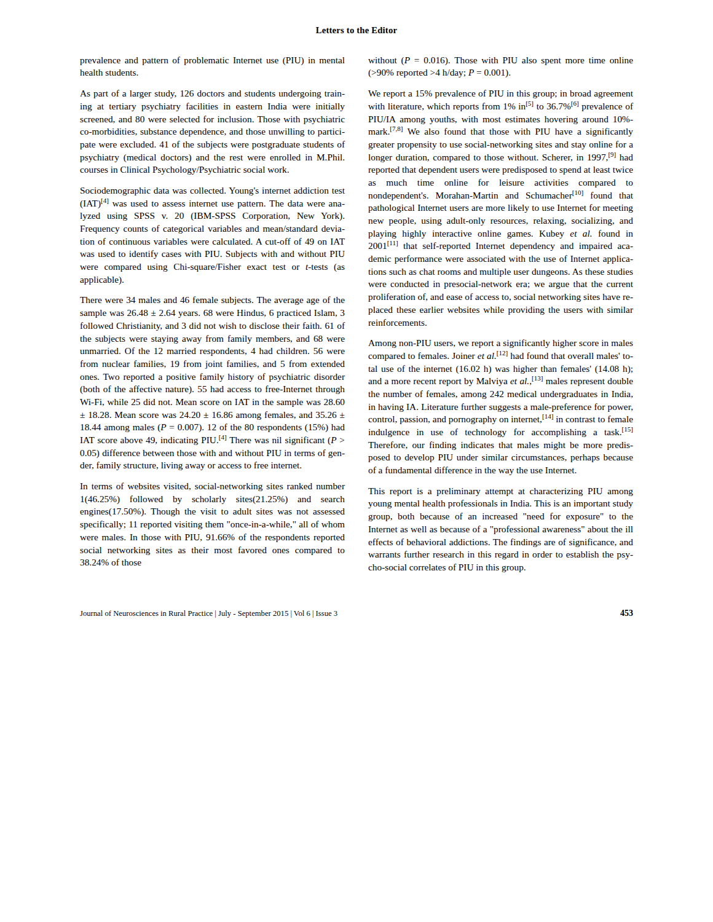Letters to the Editor
prevalence and pattern of problematic Internet use (PIU) in mental health students.
As part of a larger study, 126 doctors and students undergoing training at tertiary psychiatry facilities in eastern India were initially screened, and 80 were selected for inclusion. Those with psychiatric co-morbidities, substance dependence, and those unwilling to participate were excluded. 41 of the subjects were postgraduate students of psychiatry (medical doctors) and the rest were enrolled in M.Phil. courses in Clinical Psychology/Psychiatric social work.
Sociodemographic data was collected. Young's internet addiction test (IAT)[4] was used to assess internet use pattern. The data were analyzed using SPSS v. 20 (IBM-SPSS Corporation, New York). Frequency counts of categorical variables and mean/standard deviation of continuous variables were calculated. A cut-off of 49 on IAT was used to identify cases with PIU. Subjects with and without PIU were compared using Chi-square/Fisher exact test or t-tests (as applicable).
There were 34 males and 46 female subjects. The average age of the sample was 26.48 ± 2.64 years. 68 were Hindus, 6 practiced Islam, 3 followed Christianity, and 3 did not wish to disclose their faith. 61 of the subjects were staying away from family members, and 68 were unmarried. Of the 12 married respondents, 4 had children. 56 were from nuclear families, 19 from joint families, and 5 from extended ones. Two reported a positive family history of psychiatric disorder (both of the affective nature). 55 had access to free-Internet through Wi-Fi, while 25 did not. Mean score on IAT in the sample was 28.60 ± 18.28. Mean score was 24.20 ± 16.86 among females, and 35.26 ± 18.44 among males (P = 0.007). 12 of the 80 respondents (15%) had IAT score above 49, indicating PIU.[4] There was nil significant (P > 0.05) difference between those with and without PIU in terms of gender, family structure, living away or access to free internet.
In terms of websites visited, social-networking sites ranked number 1(46.25%) followed by scholarly sites(21.25%) and search engines(17.50%). Though the visit to adult sites was not assessed specifically; 11 reported visiting them "once-in-a-while," all of whom were males. In those with PIU, 91.66% of the respondents reported social networking sites as their most favored ones compared to 38.24% of those
without (P = 0.016). Those with PIU also spent more time online (>90% reported >4 h/day; P = 0.001).
We report a 15% prevalence of PIU in this group; in broad agreement with literature, which reports from 1% in[5] to 36.7%[6] prevalence of PIU/IA among youths, with most estimates hovering around 10%-mark.[7,8] We also found that those with PIU have a significantly greater propensity to use social-networking sites and stay online for a longer duration, compared to those without. Scherer, in 1997,[9] had reported that dependent users were predisposed to spend at least twice as much time online for leisure activities compared to nondependent's. Morahan-Martin and Schumacher[10] found that pathological Internet users are more likely to use Internet for meeting new people, using adult-only resources, relaxing, socializing, and playing highly interactive online games. Kubey et al. found in 2001[11] that self-reported Internet dependency and impaired academic performance were associated with the use of Internet applications such as chat rooms and multiple user dungeons. As these studies were conducted in presocial-network era; we argue that the current proliferation of, and ease of access to, social networking sites have replaced these earlier websites while providing the users with similar reinforcements.
Among non-PIU users, we report a significantly higher score in males compared to females. Joiner et al.[12] had found that overall males' total use of the internet (16.02 h) was higher than females' (14.08 h); and a more recent report by Malviya et al.,[13] males represent double the number of females, among 242 medical undergraduates in India, in having IA. Literature further suggests a male-preference for power, control, passion, and pornography on internet,[14] in contrast to female indulgence in use of technology for accomplishing a task.[15] Therefore, our finding indicates that males might be more predisposed to develop PIU under similar circumstances, perhaps because of a fundamental difference in the way the use Internet.
This report is a preliminary attempt at characterizing PIU among young mental health professionals in India. This is an important study group, both because of an increased "need for exposure" to the Internet as well as because of a "professional awareness" about the ill effects of behavioral addictions. The findings are of significance, and warrants further research in this regard in order to establish the psycho-social correlates of PIU in this group.
Journal of Neurosciences in Rural Practice | July - September 2015 | Vol 6 | Issue 3
453